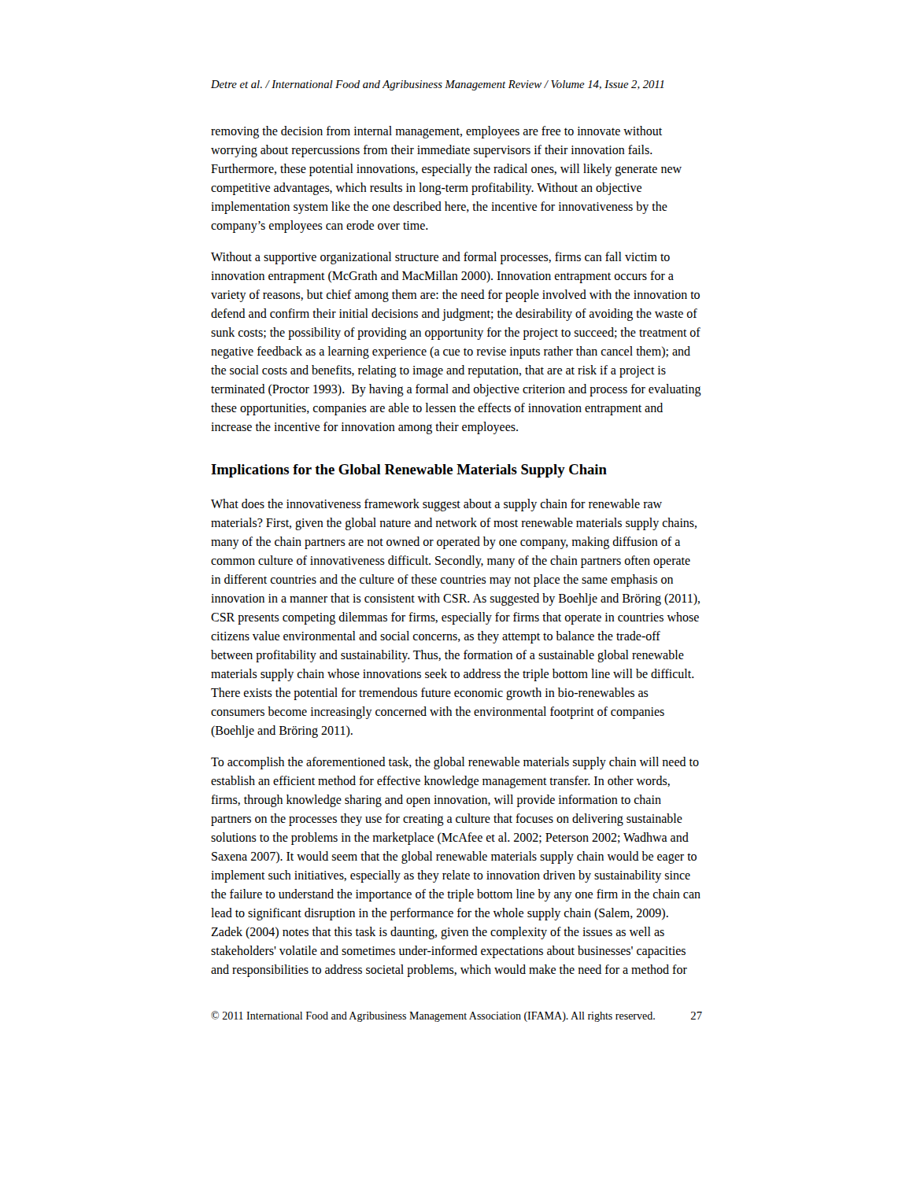Detre et al. / International Food and Agribusiness Management Review / Volume 14, Issue 2, 2011
removing the decision from internal management, employees are free to innovate without worrying about repercussions from their immediate supervisors if their innovation fails. Furthermore, these potential innovations, especially the radical ones, will likely generate new competitive advantages, which results in long-term profitability. Without an objective implementation system like the one described here, the incentive for innovativeness by the company’s employees can erode over time.
Without a supportive organizational structure and formal processes, firms can fall victim to innovation entrapment (McGrath and MacMillan 2000). Innovation entrapment occurs for a variety of reasons, but chief among them are: the need for people involved with the innovation to defend and confirm their initial decisions and judgment; the desirability of avoiding the waste of sunk costs; the possibility of providing an opportunity for the project to succeed; the treatment of negative feedback as a learning experience (a cue to revise inputs rather than cancel them); and the social costs and benefits, relating to image and reputation, that are at risk if a project is terminated (Proctor 1993). By having a formal and objective criterion and process for evaluating these opportunities, companies are able to lessen the effects of innovation entrapment and increase the incentive for innovation among their employees.
Implications for the Global Renewable Materials Supply Chain
What does the innovativeness framework suggest about a supply chain for renewable raw materials? First, given the global nature and network of most renewable materials supply chains, many of the chain partners are not owned or operated by one company, making diffusion of a common culture of innovativeness difficult. Secondly, many of the chain partners often operate in different countries and the culture of these countries may not place the same emphasis on innovation in a manner that is consistent with CSR. As suggested by Boehlje and Bröring (2011), CSR presents competing dilemmas for firms, especially for firms that operate in countries whose citizens value environmental and social concerns, as they attempt to balance the trade-off between profitability and sustainability. Thus, the formation of a sustainable global renewable materials supply chain whose innovations seek to address the triple bottom line will be difficult. There exists the potential for tremendous future economic growth in bio-renewables as consumers become increasingly concerned with the environmental footprint of companies (Boehlje and Bröring 2011).
To accomplish the aforementioned task, the global renewable materials supply chain will need to establish an efficient method for effective knowledge management transfer. In other words, firms, through knowledge sharing and open innovation, will provide information to chain partners on the processes they use for creating a culture that focuses on delivering sustainable solutions to the problems in the marketplace (McAfee et al. 2002; Peterson 2002; Wadhwa and Saxena 2007). It would seem that the global renewable materials supply chain would be eager to implement such initiatives, especially as they relate to innovation driven by sustainability since the failure to understand the importance of the triple bottom line by any one firm in the chain can lead to significant disruption in the performance for the whole supply chain (Salem, 2009). Zadek (2004) notes that this task is daunting, given the complexity of the issues as well as stakeholders' volatile and sometimes under-informed expectations about businesses' capacities and responsibilities to address societal problems, which would make the need for a method for
© 2011 International Food and Agribusiness Management Association (IFAMA). All rights reserved. 27